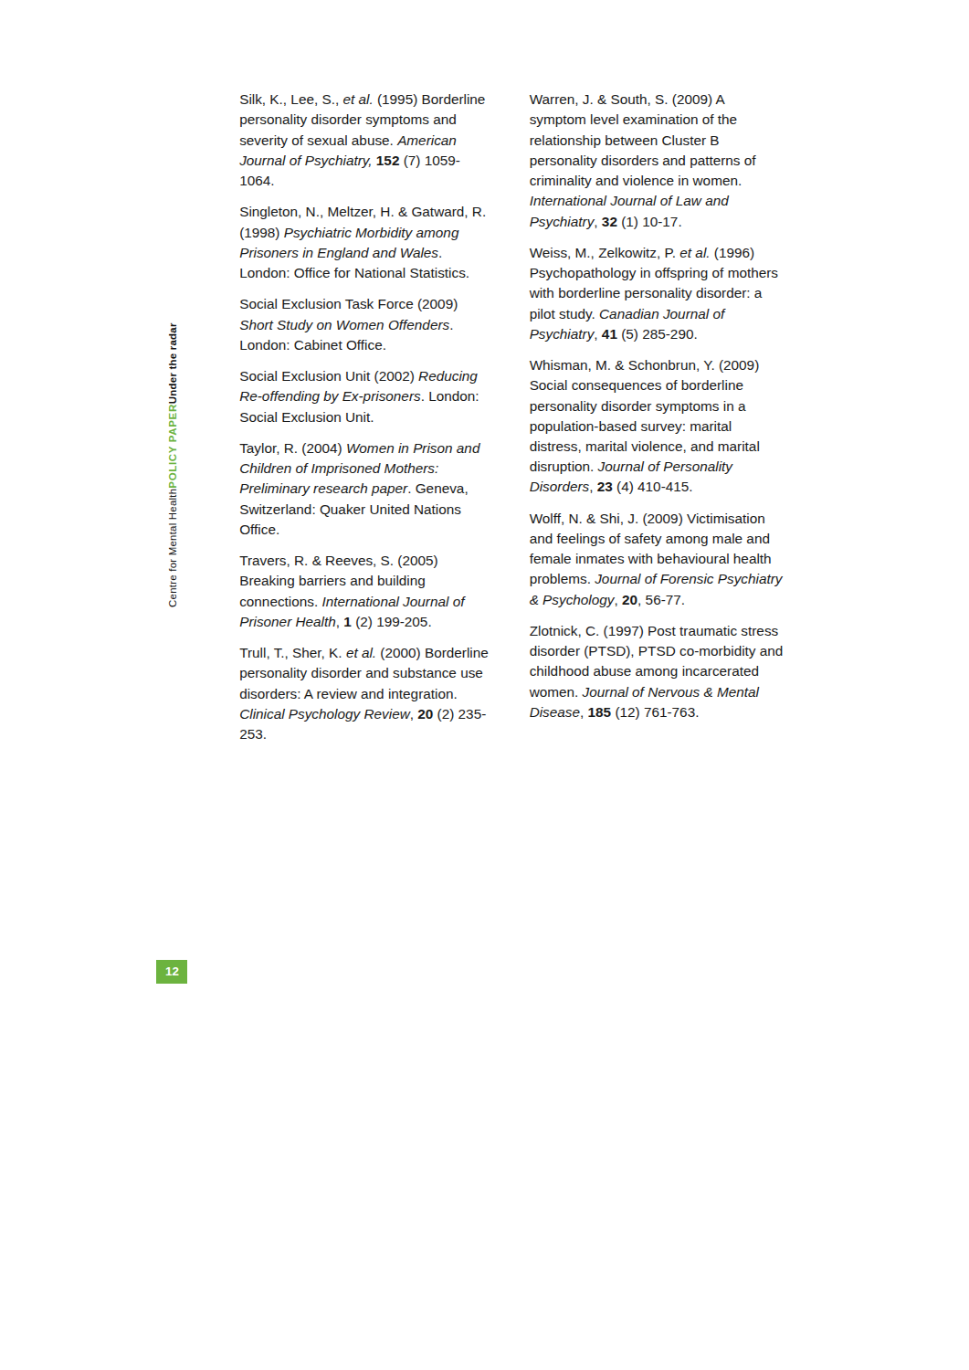Centre for Mental Health POLICY PAPER Under the radar
Silk, K., Lee, S., et al. (1995) Borderline personality disorder symptoms and severity of sexual abuse. American Journal of Psychiatry, 152 (7) 1059-1064.
Singleton, N., Meltzer, H. & Gatward, R. (1998) Psychiatric Morbidity among Prisoners in England and Wales. London: Office for National Statistics.
Social Exclusion Task Force (2009) Short Study on Women Offenders. London: Cabinet Office.
Social Exclusion Unit (2002) Reducing Re-offending by Ex-prisoners. London: Social Exclusion Unit.
Taylor, R. (2004) Women in Prison and Children of Imprisoned Mothers: Preliminary research paper. Geneva, Switzerland: Quaker United Nations Office.
Travers, R. & Reeves, S. (2005) Breaking barriers and building connections. International Journal of Prisoner Health, 1 (2) 199-205.
Trull, T., Sher, K. et al. (2000) Borderline personality disorder and substance use disorders: A review and integration. Clinical Psychology Review, 20 (2) 235-253.
Warren, J. & South, S. (2009) A symptom level examination of the relationship between Cluster B personality disorders and patterns of criminality and violence in women. International Journal of Law and Psychiatry, 32 (1) 10-17.
Weiss, M., Zelkowitz, P. et al. (1996) Psychopathology in offspring of mothers with borderline personality disorder: a pilot study. Canadian Journal of Psychiatry, 41 (5) 285-290.
Whisman, M. & Schonbrun, Y. (2009) Social consequences of borderline personality disorder symptoms in a population-based survey: marital distress, marital violence, and marital disruption. Journal of Personality Disorders, 23 (4) 410-415.
Wolff, N. & Shi, J. (2009) Victimisation and feelings of safety among male and female inmates with behavioural health problems. Journal of Forensic Psychiatry & Psychology, 20, 56-77.
Zlotnick, C. (1997) Post traumatic stress disorder (PTSD), PTSD co-morbidity and childhood abuse among incarcerated women. Journal of Nervous & Mental Disease, 185 (12) 761-763.
12